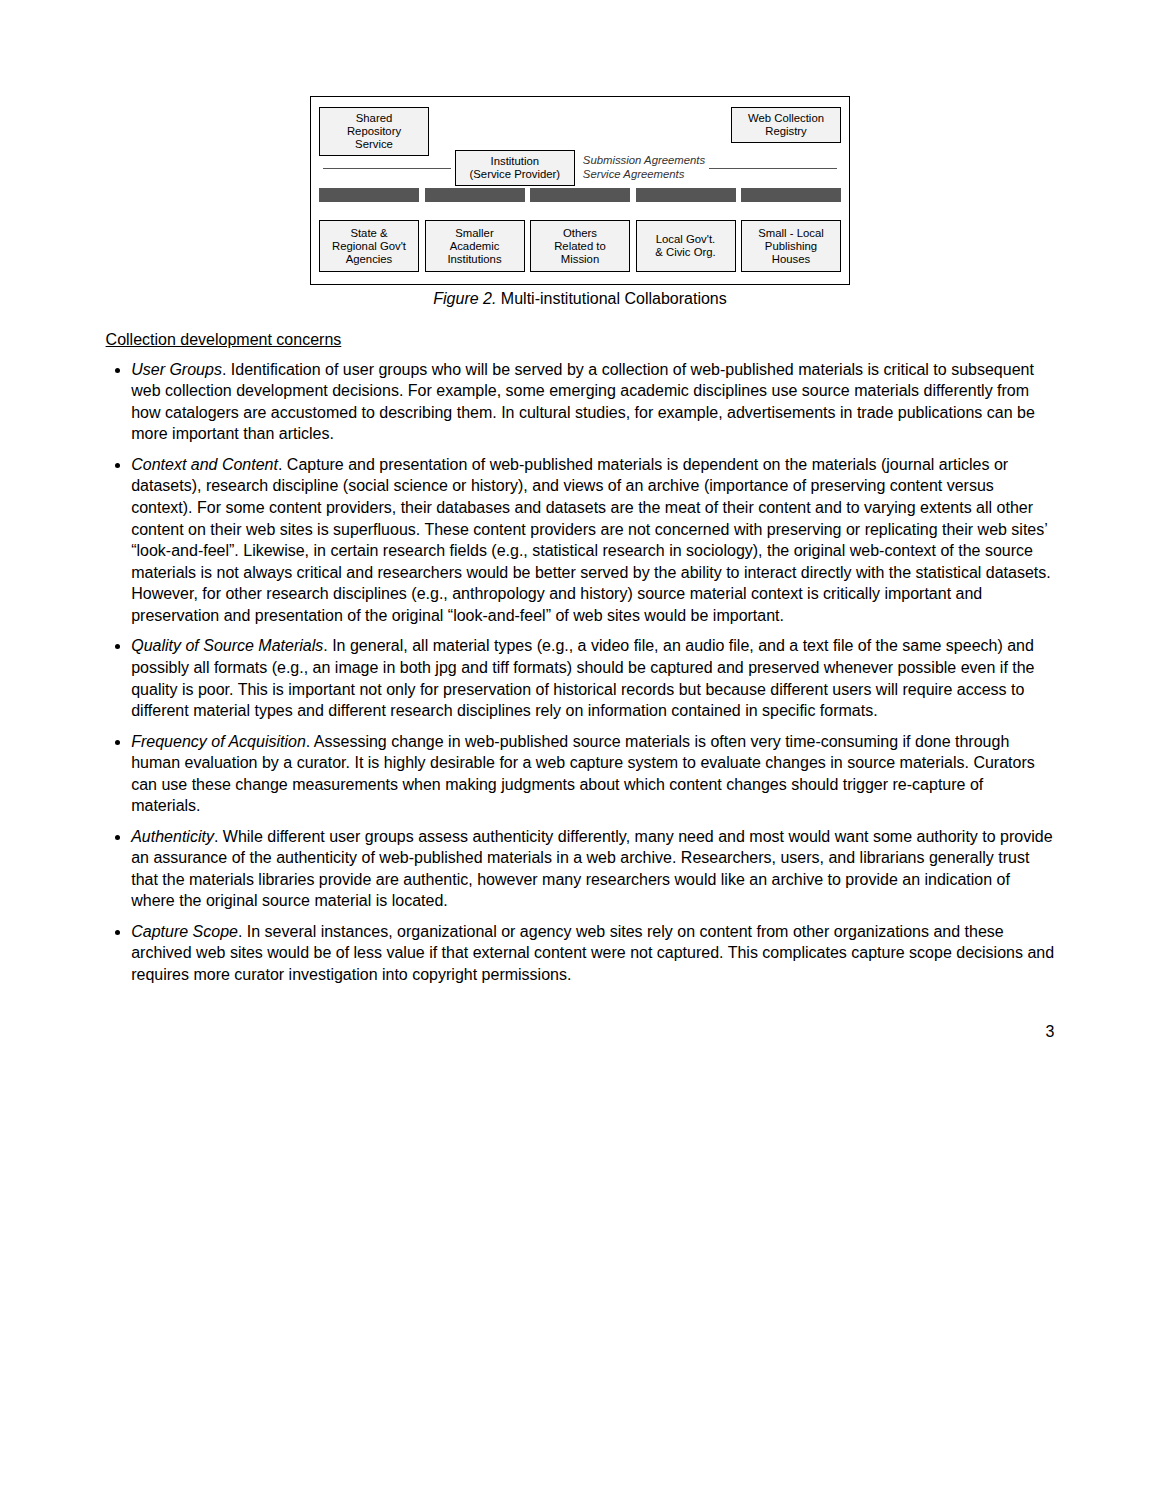Shared
Repository
Service
Web Collection
Registry
Institution
(Service Provider)
Submission Agreements
Service Agreements
State &
Regional Gov't
Agencies
Smaller
Academic
Institutions
Others
Related to
Mission
Local Gov't.
& Civic Org.
Small - Local
Publishing
Houses
Figure 2. Multi-institutional Collaborations
Collection development concerns
User Groups. Identification of user groups who will be served by a collection of web-published materials is critical to subsequent web collection development decisions. For example, some emerging academic disciplines use source materials differently from how catalogers are accustomed to describing them. In cultural studies, for example, advertisements in trade publications can be more important than articles.
Context and Content. Capture and presentation of web-published materials is dependent on the materials (journal articles or datasets), research discipline (social science or history), and views of an archive (importance of preserving content versus context). For some content providers, their databases and datasets are the meat of their content and to varying extents all other content on their web sites is superfluous. These content providers are not concerned with preserving or replicating their web sites’ “look-and-feel”. Likewise, in certain research fields (e.g., statistical research in sociology), the original web-context of the source materials is not always critical and researchers would be better served by the ability to interact directly with the statistical datasets. However, for other research disciplines (e.g., anthropology and history) source material context is critically important and preservation and presentation of the original “look-and-feel” of web sites would be important.
Quality of Source Materials. In general, all material types (e.g., a video file, an audio file, and a text file of the same speech) and possibly all formats (e.g., an image in both jpg and tiff formats) should be captured and preserved whenever possible even if the quality is poor. This is important not only for preservation of historical records but because different users will require access to different material types and different research disciplines rely on information contained in specific formats.
Frequency of Acquisition. Assessing change in web-published source materials is often very time-consuming if done through human evaluation by a curator. It is highly desirable for a web capture system to evaluate changes in source materials. Curators can use these change measurements when making judgments about which content changes should trigger re-capture of materials.
Authenticity. While different user groups assess authenticity differently, many need and most would want some authority to provide an assurance of the authenticity of web-published materials in a web archive. Researchers, users, and librarians generally trust that the materials libraries provide are authentic, however many researchers would like an archive to provide an indication of where the original source material is located.
Capture Scope. In several instances, organizational or agency web sites rely on content from other organizations and these archived web sites would be of less value if that external content were not captured. This complicates capture scope decisions and requires more curator investigation into copyright permissions.
3